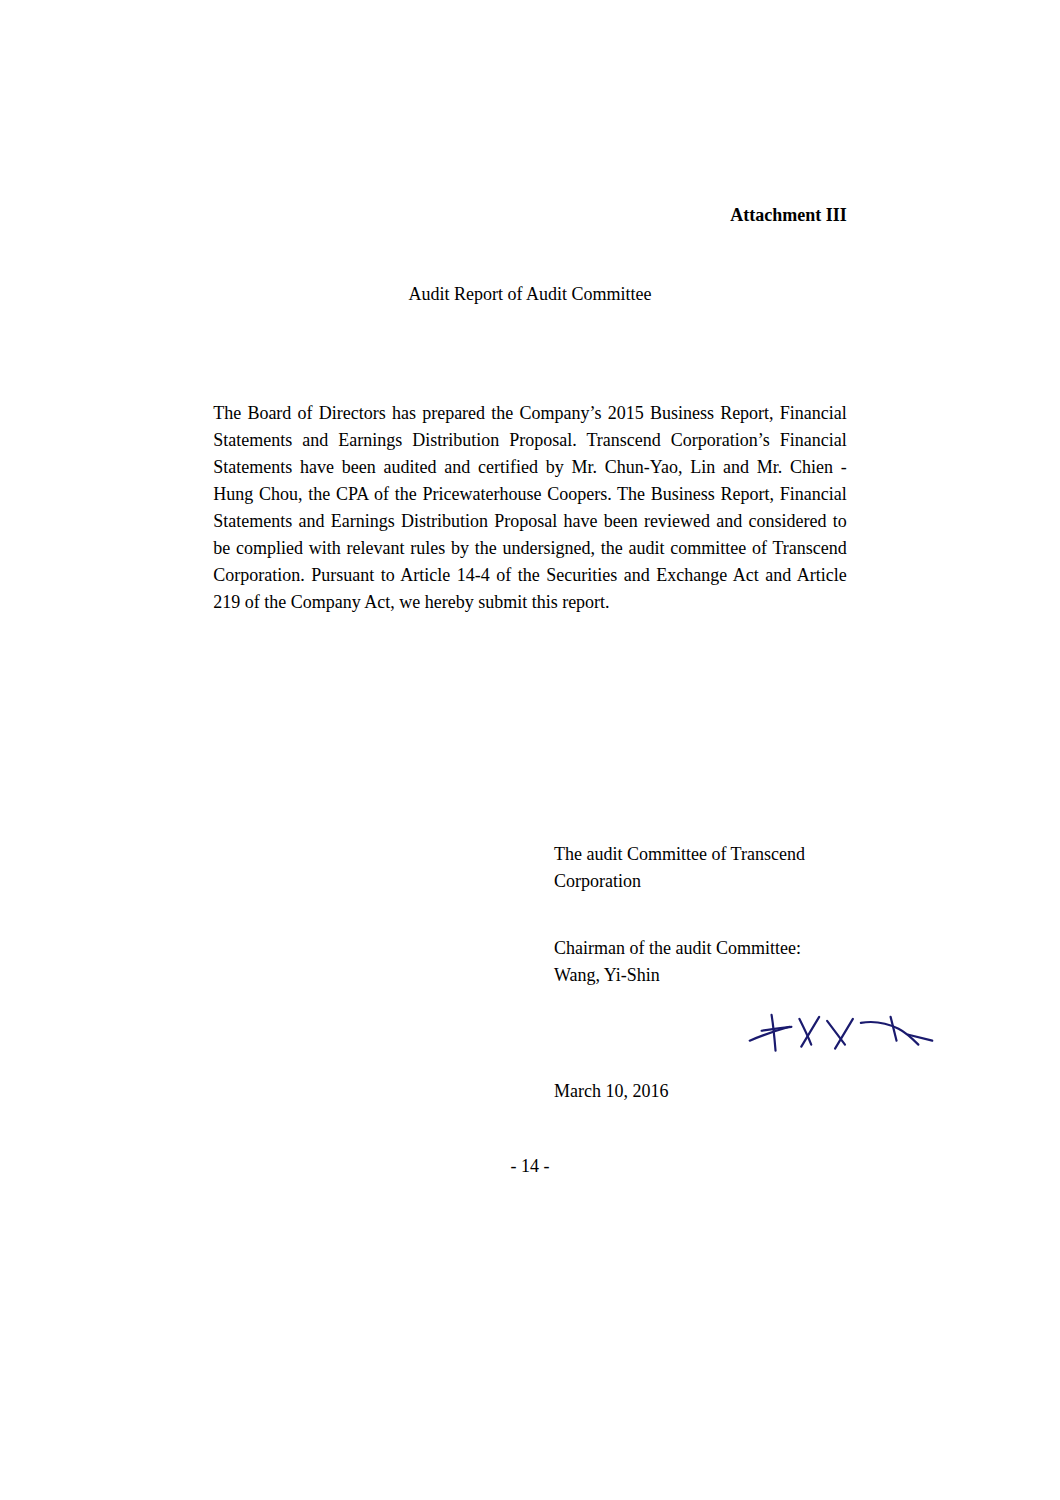Attachment III
Audit Report of Audit Committee
The Board of Directors has prepared the Company’s 2015 Business Report, Financial Statements and Earnings Distribution Proposal. Transcend Corporation’s Financial Statements have been audited and certified by Mr. Chun-Yao, Lin and Mr. Chien - Hung Chou, the CPA of the Pricewaterhouse Coopers. The Business Report, Financial Statements and Earnings Distribution Proposal have been reviewed and considered to be complied with relevant rules by the undersigned, the audit committee of Transcend Corporation. Pursuant to Article 14-4 of the Securities and Exchange Act and Article 219 of the Company Act, we hereby submit this report.
The audit Committee of Transcend Corporation
Chairman of the audit Committee: Wang, Yi-Shin
March 10, 2016
- 14 -